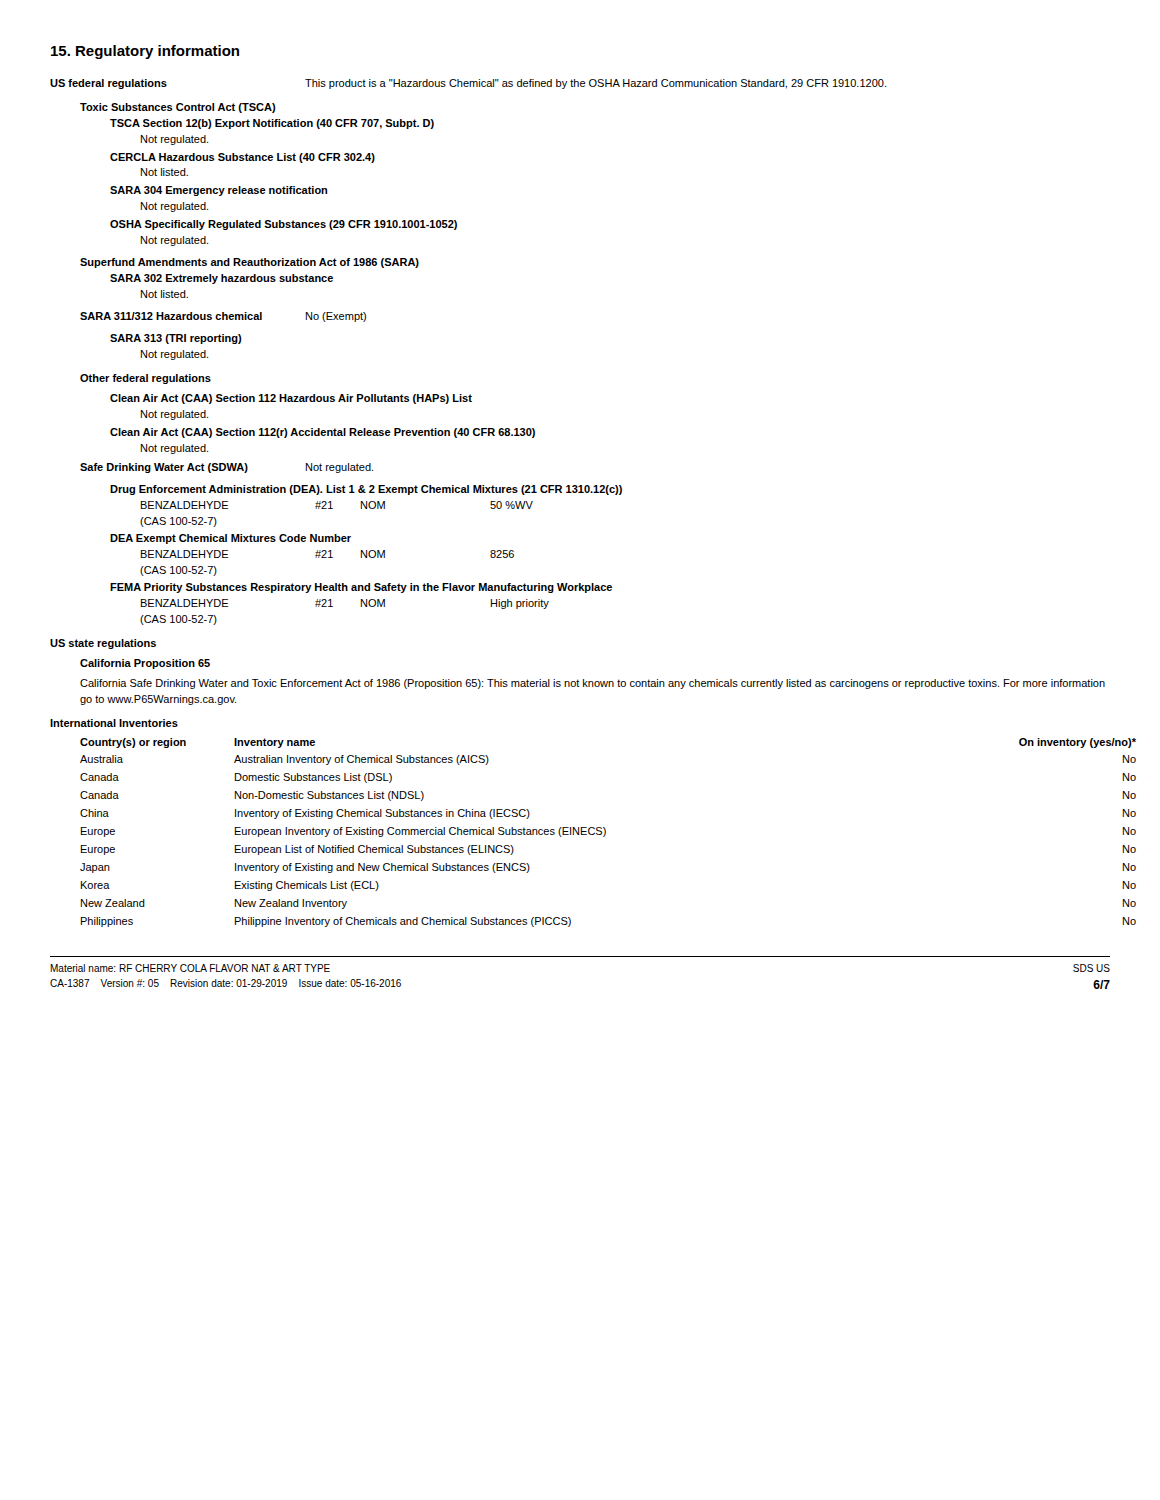15. Regulatory information
US federal regulations
This product is a "Hazardous Chemical" as defined by the OSHA Hazard Communication Standard, 29 CFR 1910.1200.
Toxic Substances Control Act (TSCA)
TSCA Section 12(b) Export Notification (40 CFR 707, Subpt. D)
Not regulated.
CERCLA Hazardous Substance List (40 CFR 302.4)
Not listed.
SARA 304 Emergency release notification
Not regulated.
OSHA Specifically Regulated Substances (29 CFR 1910.1001-1052)
Not regulated.
Superfund Amendments and Reauthorization Act of 1986 (SARA)
SARA 302 Extremely hazardous substance
Not listed.
SARA 311/312 Hazardous chemical
No (Exempt)
SARA 313 (TRI reporting)
Not regulated.
Other federal regulations
Clean Air Act (CAA) Section 112 Hazardous Air Pollutants (HAPs) List
Not regulated.
Clean Air Act (CAA) Section 112(r) Accidental Release Prevention (40 CFR 68.130)
Not regulated.
Safe Drinking Water Act (SDWA)
Not regulated.
Drug Enforcement Administration (DEA). List 1 & 2 Exempt Chemical Mixtures (21 CFR 1310.12(c))
BENZALDEHYDE
(CAS 100-52-7)
#21
NOM
50 %WV
DEA Exempt Chemical Mixtures Code Number
BENZALDEHYDE
(CAS 100-52-7)
#21
NOM
8256
FEMA Priority Substances Respiratory Health and Safety in the Flavor Manufacturing Workplace
BENZALDEHYDE
(CAS 100-52-7)
#21
NOM
High priority
US state regulations
California Proposition 65
California Safe Drinking Water and Toxic Enforcement Act of 1986 (Proposition 65): This material is not known to contain any chemicals currently listed as carcinogens or reproductive toxins. For more information go to www.P65Warnings.ca.gov.
International Inventories
| Country(s) or region | Inventory name | On inventory (yes/no)* |
| --- | --- | --- |
| Australia | Australian Inventory of Chemical Substances (AICS) | No |
| Canada | Domestic Substances List (DSL) | No |
| Canada | Non-Domestic Substances List (NDSL) | No |
| China | Inventory of Existing Chemical Substances in China (IECSC) | No |
| Europe | European Inventory of Existing Commercial Chemical Substances (EINECS) | No |
| Europe | European List of Notified Chemical Substances (ELINCS) | No |
| Japan | Inventory of Existing and New Chemical Substances (ENCS) | No |
| Korea | Existing Chemicals List (ECL) | No |
| New Zealand | New Zealand Inventory | No |
| Philippines | Philippine Inventory of Chemicals and Chemical Substances (PICCS) | No |
Material name: RF CHERRY COLA FLAVOR NAT & ART TYPE
CA-1387 Version #: 05 Revision date: 01-29-2019 Issue date: 05-16-2016
SDS US
6/7